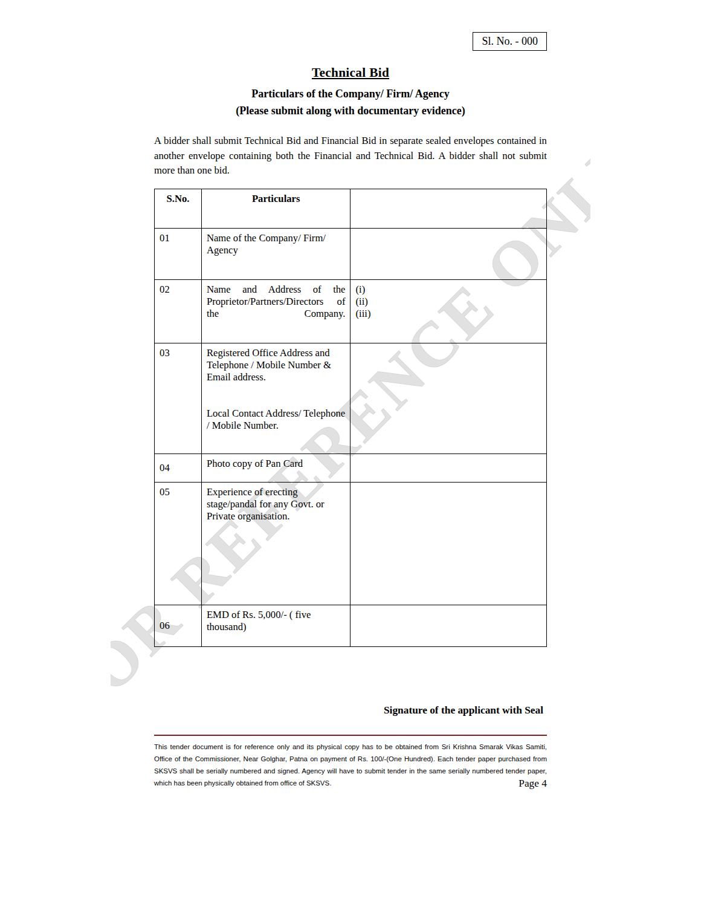FOR REFERENCE ONLY
Sl. No. - 000
Technical Bid
Particulars of the Company/ Firm/ Agency
(Please submit along with documentary evidence)
A bidder shall submit Technical Bid and Financial Bid in separate sealed envelopes contained in another envelope containing both the Financial and Technical Bid. A bidder shall not submit more than one bid.
| S.No. | Particulars | |
| --- | --- | --- |
| 01 | Name of the Company/ Firm/ Agency | |
| 02 | Name and Address of the Proprietor/Partners/Directors of the Company. | (i) (ii) (iii) |
| 03 | Registered Office Address and Telephone / Mobile Number & Email address. Local Contact Address/ Telephone / Mobile Number. | |
| 04 | Photo copy of Pan Card | |
| 05 | Experience of erecting stage/pandal for any Govt. or Private organisation. | |
| 06 | EMD of Rs. 5,000/- ( five thousand) | |
Signature of the applicant with Seal
This tender document is for reference only and its physical copy has to be obtained from Sri Krishna Smarak Vikas Samiti, Office of the Commissioner, Near Golghar, Patna on payment of Rs. 100/-(One Hundred). Each tender paper purchased from SKSVS shall be serially numbered and signed. Agency will have to submit tender in the same serially numbered tender paper, which has been physically obtained from office of SKSVS. Page 4